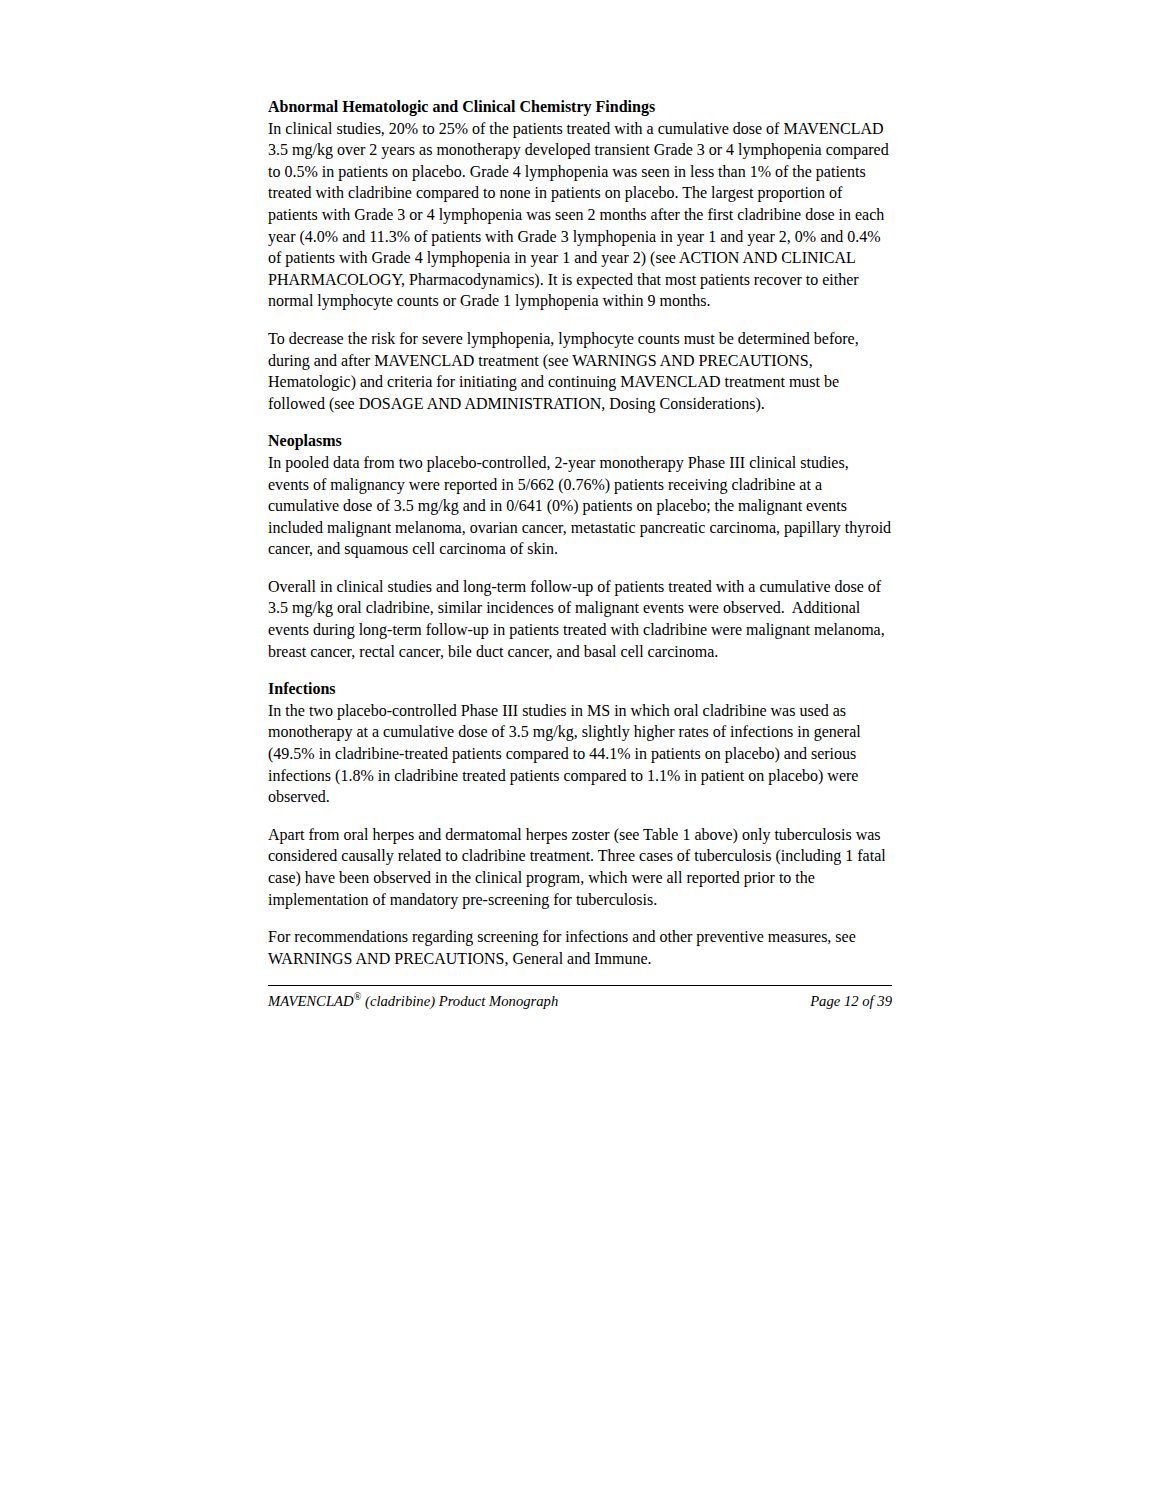Abnormal Hematologic and Clinical Chemistry Findings
In clinical studies, 20% to 25% of the patients treated with a cumulative dose of MAVENCLAD 3.5 mg/kg over 2 years as monotherapy developed transient Grade 3 or 4 lymphopenia compared to 0.5% in patients on placebo. Grade 4 lymphopenia was seen in less than 1% of the patients treated with cladribine compared to none in patients on placebo. The largest proportion of patients with Grade 3 or 4 lymphopenia was seen 2 months after the first cladribine dose in each year (4.0% and 11.3% of patients with Grade 3 lymphopenia in year 1 and year 2, 0% and 0.4% of patients with Grade 4 lymphopenia in year 1 and year 2) (see ACTION AND CLINICAL PHARMACOLOGY, Pharmacodynamics). It is expected that most patients recover to either normal lymphocyte counts or Grade 1 lymphopenia within 9 months.
To decrease the risk for severe lymphopenia, lymphocyte counts must be determined before, during and after MAVENCLAD treatment (see WARNINGS AND PRECAUTIONS, Hematologic) and criteria for initiating and continuing MAVENCLAD treatment must be followed (see DOSAGE AND ADMINISTRATION, Dosing Considerations).
Neoplasms
In pooled data from two placebo-controlled, 2-year monotherapy Phase III clinical studies, events of malignancy were reported in 5/662 (0.76%) patients receiving cladribine at a cumulative dose of 3.5 mg/kg and in 0/641 (0%) patients on placebo; the malignant events included malignant melanoma, ovarian cancer, metastatic pancreatic carcinoma, papillary thyroid cancer, and squamous cell carcinoma of skin.
Overall in clinical studies and long-term follow-up of patients treated with a cumulative dose of 3.5 mg/kg oral cladribine, similar incidences of malignant events were observed. Additional events during long-term follow-up in patients treated with cladribine were malignant melanoma, breast cancer, rectal cancer, bile duct cancer, and basal cell carcinoma.
Infections
In the two placebo-controlled Phase III studies in MS in which oral cladribine was used as monotherapy at a cumulative dose of 3.5 mg/kg, slightly higher rates of infections in general (49.5% in cladribine-treated patients compared to 44.1% in patients on placebo) and serious infections (1.8% in cladribine treated patients compared to 1.1% in patient on placebo) were observed.
Apart from oral herpes and dermatomal herpes zoster (see Table 1 above) only tuberculosis was considered causally related to cladribine treatment. Three cases of tuberculosis (including 1 fatal case) have been observed in the clinical program, which were all reported prior to the implementation of mandatory pre-screening for tuberculosis.
For recommendations regarding screening for infections and other preventive measures, see WARNINGS AND PRECAUTIONS, General and Immune.
MAVENCLAD® (cladribine) Product Monograph Page 12 of 39